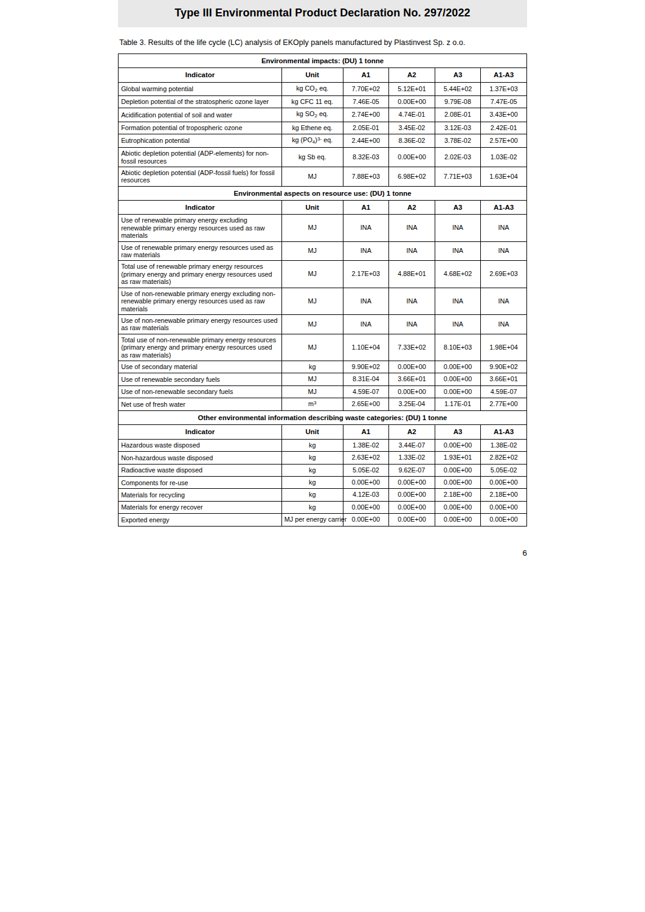Type III Environmental Product Declaration No. 297/2022
Table 3. Results of the life cycle (LC) analysis of EKOply panels manufactured by Plastinvest Sp. z o.o.
| Environmental impacts: (DU ) 1 tonne |
| Indicator | Unit | A1 | A2 | A3 | A1-A3 |
| Global warming potential | kg CO 2 eq. | 7.70E+02 | 5.12E+01 | 5.44E+02 | 1.37E+03 |
| Depletion potential of the stratospheric ozone layer | kg CFC 11 eq. | 7.46E-05 | 0.00E+00 | 9.79E-08 | 7.47E-05 |
| Acidification potential of soil and water | kg SO 2 eq. | 2.74E+00 | 4.74E-01 | 2.08E-01 | 3.43E+00 |
| Formation potential of tropospheric ozone | kg Ethene eq. | 2.05E-01 | 3.45E-02 | 3.12E-03 | 2.42E-01 |
| Eutrophication potential | kg (PO 4 ) 3- eq. | 2.44E+00 | 8.36E-02 | 3.78E-02 | 2.57E+00 |
| Abiotic depletion potential (ADP-elements) for non-fossil resources | kg Sb eq. | 8.32E-03 | 0.00E+00 | 2.02E-03 | 1.03E-02 |
| Abiotic depletion potential (ADP-fossil fuels) for fossil resources | MJ | 7.88E+03 | 6.98E+02 | 7.71E+03 | 1.63E+04 |
| Environmental aspects on resource use: (DU) 1 tonne |
| Indicator | Unit | A1 | A2 | A3 | A1-A3 |
| Use of renewable primary energy excluding renewable primary energy resources used as raw materials | MJ | INA | INA | INA | INA |
| Use of renewable primary energy resources used as raw materials | MJ | INA | INA | INA | INA |
| Total use of renewable primary energy resources (primary energy and primary energy resources used as raw materials) | MJ | 2.17E+03 | 4.88E+01 | 4.68E+02 | 2.69E+03 |
| Use of non-renewable primary energy excluding non-renewable primary energy resources used as raw materials | MJ | INA | INA | INA | INA |
| Use of non-renewable primary energy resources used as raw materials | MJ | INA | INA | INA | INA |
| Total use of non-renewable primary energy resources (primary energy and primary energy resources used as raw materials) | MJ | 1.10E+04 | 7.33E+02 | 8.10E+03 | 1.98E+04 |
| Use of secondary material | kg | 9.90E+02 | 0.00E+00 | 0.00E+00 | 9.90E+02 |
| Use of renewable secondary fuels | MJ | 8.31E-04 | 3.66E+01 | 0.00E+00 | 3.66E+01 |
| Use of non-renewable secondary fuels | MJ | 4.59E-07 | 0.00E+00 | 0.00E+00 | 4.59E-07 |
| Net use of fresh water | m 3 | 2.65E+00 | 3.25E-04 | 1.17E-01 | 2.77E+00 |
| Other environmental information describing waste categories: (DU) 1 tonne |
| Indicator | Unit | A1 | A2 | A3 | A1-A3 |
| Hazardous waste disposed | kg | 1.38E-02 | 3.44E-07 | 0.00E+00 | 1.38E-02 |
| Non-hazardous waste disposed | kg | 2.63E+02 | 1.33E-02 | 1.93E+01 | 2.82E+02 |
| Radioactive waste disposed | kg | 5.05E-02 | 9.62E-07 | 0.00E+00 | 5.05E-02 |
| Components for re-use | kg | 0.00E+00 | 0.00E+00 | 0.00E+00 | 0.00E+00 |
| Materials for recycling | kg | 4.12E-03 | 0.00E+00 | 2.18E+00 | 2.18E+00 |
| Materials for energy recover | kg | 0.00E+00 | 0.00E+00 | 0.00E+00 | 0.00E+00 |
| Exported energy | MJ per energy carrier | 0.00E+00 | 0.00E+00 | 0.00E+00 | 0.00E+00 |
6